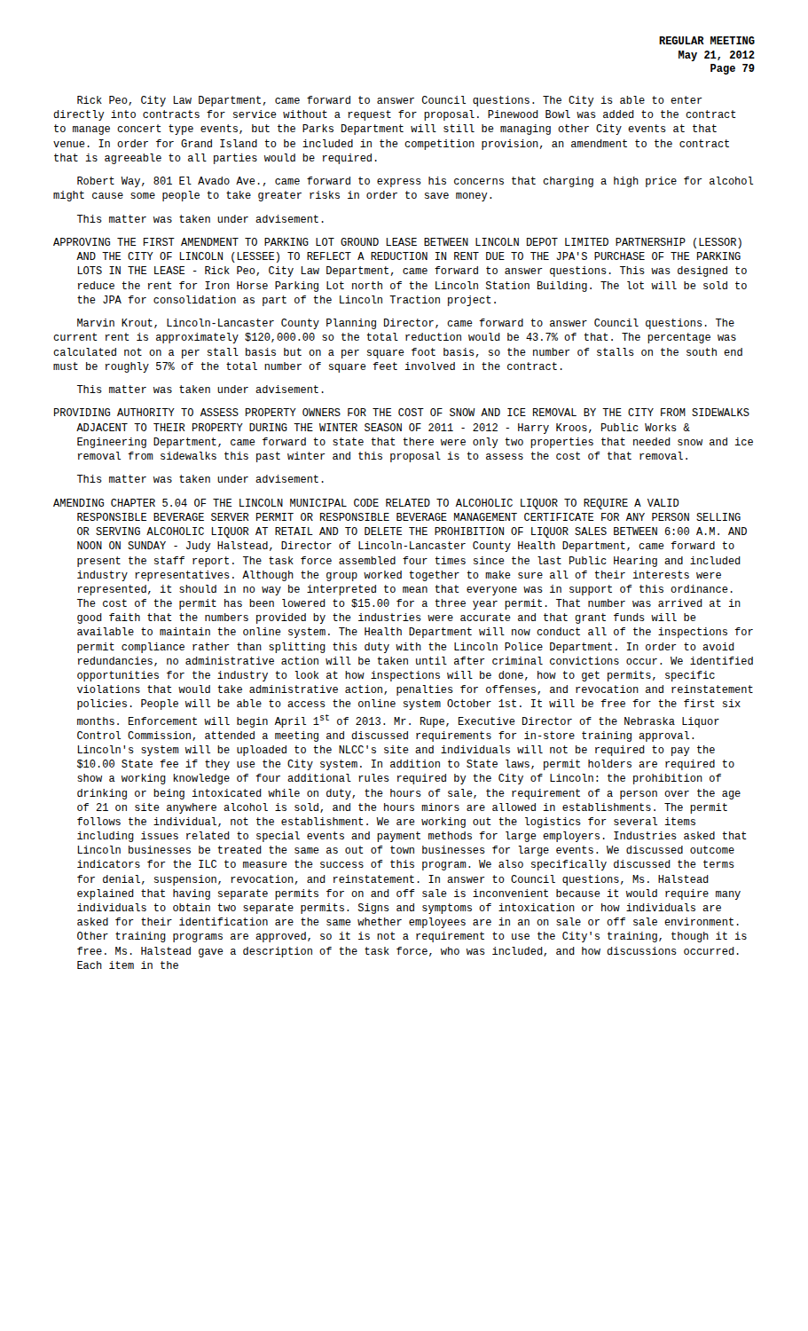REGULAR MEETING
May 21, 2012
Page 79
Rick Peo, City Law Department, came forward to answer Council questions. The City is able to enter directly into contracts for service without a request for proposal. Pinewood Bowl was added to the contract to manage concert type events, but the Parks Department will still be managing other City events at that venue. In order for Grand Island to be included in the competition provision, an amendment to the contract that is agreeable to all parties would be required.
Robert Way, 801 El Avado Ave., came forward to express his concerns that charging a high price for alcohol might cause some people to take greater risks in order to save money.
This matter was taken under advisement.
APPROVING THE FIRST AMENDMENT TO PARKING LOT GROUND LEASE BETWEEN LINCOLN DEPOT LIMITED PARTNERSHIP (LESSOR) AND THE CITY OF LINCOLN (LESSEE) TO REFLECT A REDUCTION IN RENT DUE TO THE JPA'S PURCHASE OF THE PARKING LOTS IN THE LEASE - Rick Peo, City Law Department, came forward to answer questions. This was designed to reduce the rent for Iron Horse Parking Lot north of the Lincoln Station Building. The lot will be sold to the JPA for consolidation as part of the Lincoln Traction project.
Marvin Krout, Lincoln-Lancaster County Planning Director, came forward to answer Council questions. The current rent is approximately $120,000.00 so the total reduction would be 43.7% of that. The percentage was calculated not on a per stall basis but on a per square foot basis, so the number of stalls on the south end must be roughly 57% of the total number of square feet involved in the contract.
This matter was taken under advisement.
PROVIDING AUTHORITY TO ASSESS PROPERTY OWNERS FOR THE COST OF SNOW AND ICE REMOVAL BY THE CITY FROM SIDEWALKS ADJACENT TO THEIR PROPERTY DURING THE WINTER SEASON OF 2011 - 2012 - Harry Kroos, Public Works & Engineering Department, came forward to state that there were only two properties that needed snow and ice removal from sidewalks this past winter and this proposal is to assess the cost of that removal.
This matter was taken under advisement.
AMENDING CHAPTER 5.04 OF THE LINCOLN MUNICIPAL CODE RELATED TO ALCOHOLIC LIQUOR TO REQUIRE A VALID RESPONSIBLE BEVERAGE SERVER PERMIT OR RESPONSIBLE BEVERAGE MANAGEMENT CERTIFICATE FOR ANY PERSON SELLING OR SERVING ALCOHOLIC LIQUOR AT RETAIL AND TO DELETE THE PROHIBITION OF LIQUOR SALES BETWEEN 6:00 A.M. AND NOON ON SUNDAY - Judy Halstead, Director of Lincoln-Lancaster County Health Department, came forward to present the staff report. The task force assembled four times since the last Public Hearing and included industry representatives. Although the group worked together to make sure all of their interests were represented, it should in no way be interpreted to mean that everyone was in support of this ordinance. The cost of the permit has been lowered to $15.00 for a three year permit. That number was arrived at in good faith that the numbers provided by the industries were accurate and that grant funds will be available to maintain the online system. The Health Department will now conduct all of the inspections for permit compliance rather than splitting this duty with the Lincoln Police Department. In order to avoid redundancies, no administrative action will be taken until after criminal convictions occur. We identified opportunities for the industry to look at how inspections will be done, how to get permits, specific violations that would take administrative action, penalties for offenses, and revocation and reinstatement policies. People will be able to access the online system October 1st. It will be free for the first six months. Enforcement will begin April 1st of 2013. Mr. Rupe, Executive Director of the Nebraska Liquor Control Commission, attended a meeting and discussed requirements for in-store training approval. Lincoln's system will be uploaded to the NLCC's site and individuals will not be required to pay the $10.00 State fee if they use the City system. In addition to State laws, permit holders are required to show a working knowledge of four additional rules required by the City of Lincoln: the prohibition of drinking or being intoxicated while on duty, the hours of sale, the requirement of a person over the age of 21 on site anywhere alcohol is sold, and the hours minors are allowed in establishments. The permit follows the individual, not the establishment. We are working out the logistics for several items including issues related to special events and payment methods for large employers. Industries asked that Lincoln businesses be treated the same as out of town businesses for large events. We discussed outcome indicators for the ILC to measure the success of this program. We also specifically discussed the terms for denial, suspension, revocation, and reinstatement. In answer to Council questions, Ms. Halstead explained that having separate permits for on and off sale is inconvenient because it would require many individuals to obtain two separate permits. Signs and symptoms of intoxication or how individuals are asked for their identification are the same whether employees are in an on sale or off sale environment. Other training programs are approved, so it is not a requirement to use the City's training, though it is free. Ms. Halstead gave a description of the task force, who was included, and how discussions occurred. Each item in the